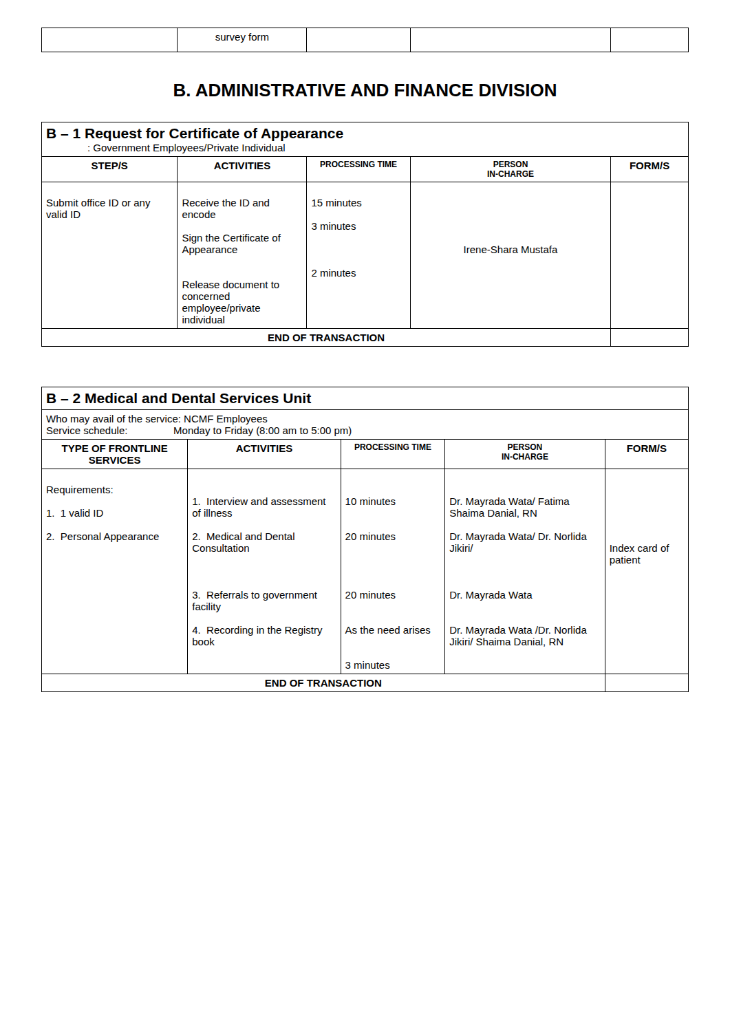| | survey form | | | |
B. ADMINISTRATIVE AND FINANCE DIVISION
| B – 1 Request for Certificate of Appearance : Government Employees/Private Individual |
| STEP/S | ACTIVITIES | PROCESSING TIME | PERSON IN-CHARGE | FORM/S |
| Submit office ID or any valid ID | Receive the ID and encode Sign the Certificate of Appearance Release document to concerned employee/private individual | 15 minutes 3 minutes 2 minutes | Irene-Shara Mustafa | |
| END OF TRANSACTION | |
| B – 2 Medical and Dental Services Unit |
| Who may avail of the service: NCMF Employees Service schedule: Monday to Friday (8:00 am to 5:00 pm) |
| TYPE OF FRONTLINE SERVICES | ACTIVITIES | PROCESSING TIME | PERSON IN-CHARGE | FORM/S |
| Requirements: 1. 1 valid ID 2. Personal Appearance | 1. Interview and assessment of illness 2. Medical and Dental Consultation 3. Referrals to government facility 4. Recording in the Registry book | 10 minutes 20 minutes 20 minutes As the need arises 3 minutes | Dr. Mayrada Wata/ Fatima Shaima Danial, RN Dr. Mayrada Wata/ Dr. Norlida Jikiri/ Dr. Mayrada Wata Dr. Mayrada Wata /Dr. Norlida Jikiri/ Shaima Danial, RN | Index card of patient |
| END OF TRANSACTION | |